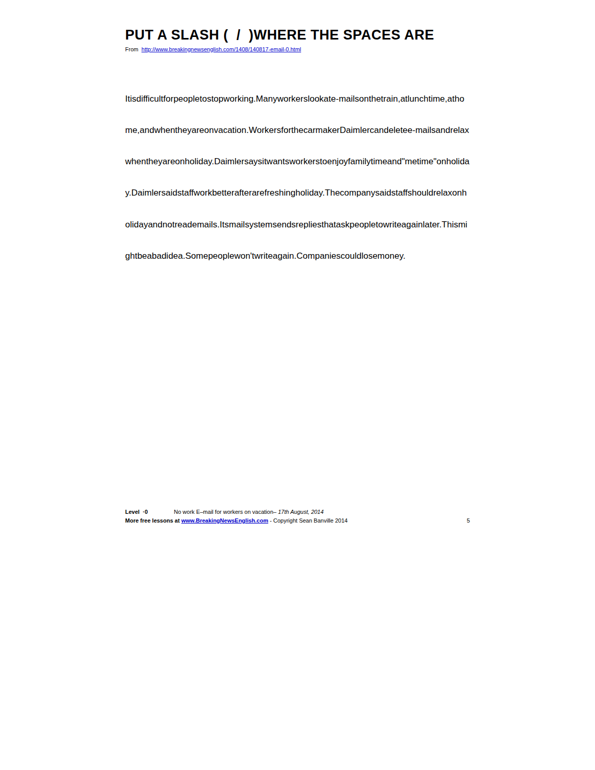PUT A SLASH ( / )WHERE THE SPACES ARE
From http://www.breakingnewsenglish.com/1408/140817-email-0.html
Itisdifficultforpeopletostopworking.Manyworkerslookate-mailsonthetrain,atlunchtime,athome,andwhentheyareonvacation.WorkersforthecarmakerDaimlercandeletee-mailsandrelaxwhentheyareonholiday.Daimlersaysitwantsworkerstoenjoyfamilytimeand"metime"onholiday.Daimlersaidstaffworkbetterafterarefreshingholiday.Thecompanysaidstaffshouldrelaxonholidayandnotreademails.Itsmailsystemsendsrepliesthataskpeopletowriteagainlater.Thismightbeabadidea.Somepeoplewon'twriteagain.Companiescouldlosemoney.
Level ·0
No work E–mail for workers on vacation– 17th August, 2014
More free lessons at
www.BreakingNewsEnglish.com - Copyright Sean Banville 2014
5